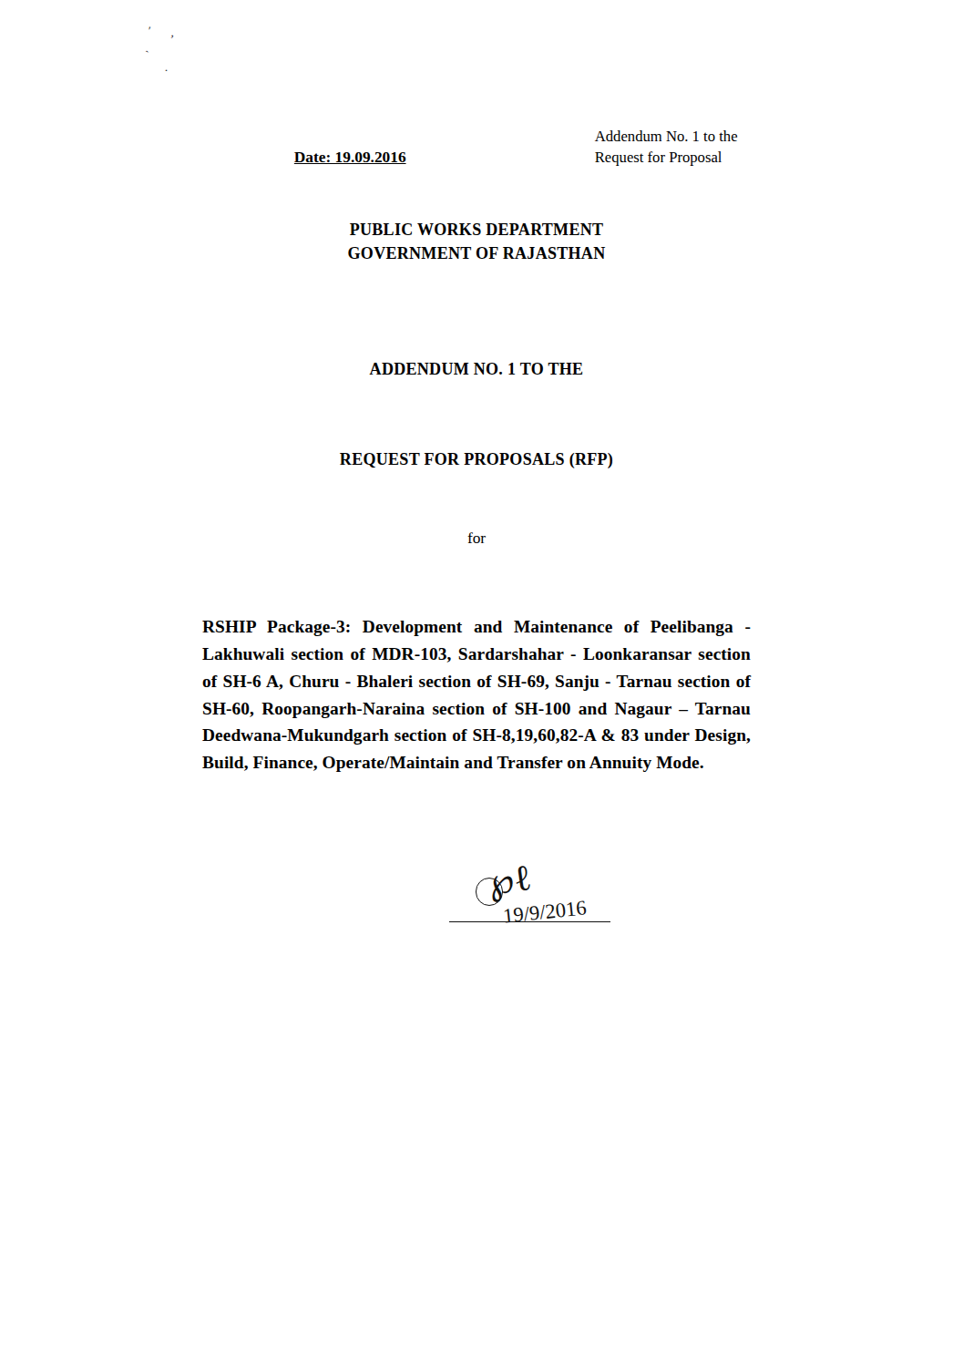' , ` .
Date: 19.09.2016
Addendum No. 1 to the
Request for Proposal
PUBLIC WORKS DEPARTMENT
GOVERNMENT OF RAJASTHAN
ADDENDUM NO. 1 TO THE
REQUEST FOR PROPOSALS (RFP)
for
RSHIP Package-3: Development and Maintenance of Peelibanga - Lakhuwali section of MDR-103, Sardarshahar - Loonkaransar section of SH-6 A, Churu - Bhaleri section of SH-69, Sanju - Tarnau section of SH-60, Roopangarh-Naraina section of SH-100 and Nagaur – Tarnau Deedwana-Mukundgarh section of SH-8,19,60,82-A & 83 under Design, Build, Finance, Operate/Maintain and Transfer on Annuity Mode.
℘ℓ 19/9/2016